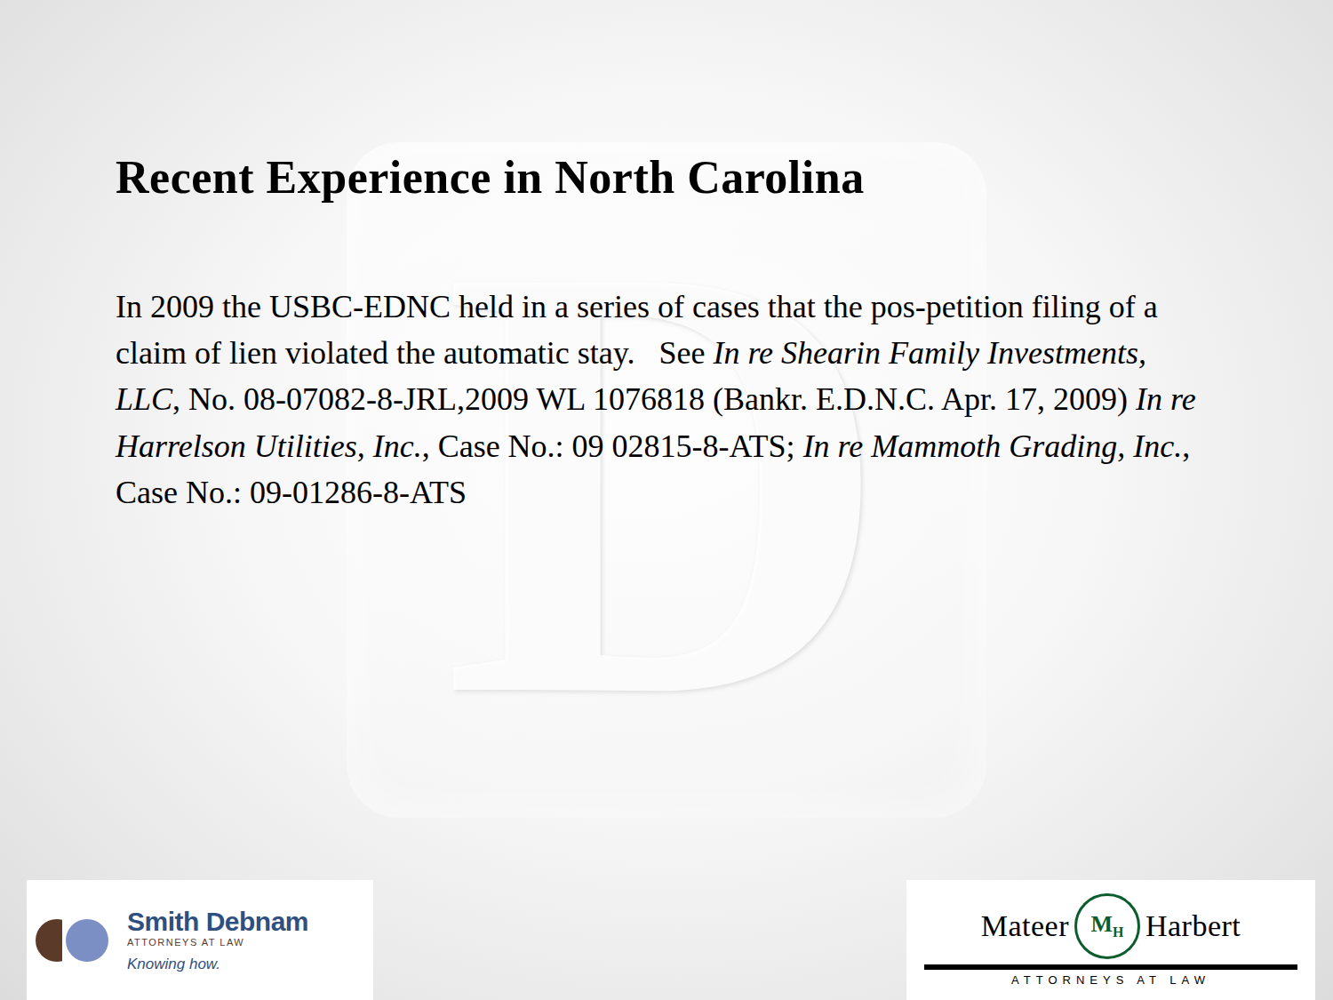D
Recent Experience in North Carolina
In 2009 the USBC-EDNC held in a series of cases that the pos-petition filing of a claim of lien violated the automatic stay. See In re Shearin Family Investments, LLC, No. 08-07082-8-JRL,2009 WL 1076818 (Bankr. E.D.N.C. Apr. 17, 2009) In re Harrelson Utilities, Inc., Case No.: 09 02815-8-ATS; In re Mammoth Grading, Inc., Case No.: 09-01286-8-ATS
Smith Debnam
ATTORNEYS AT LAW
Knowing how.
Mateer MH Harbert
ATTORNEYS AT LAW